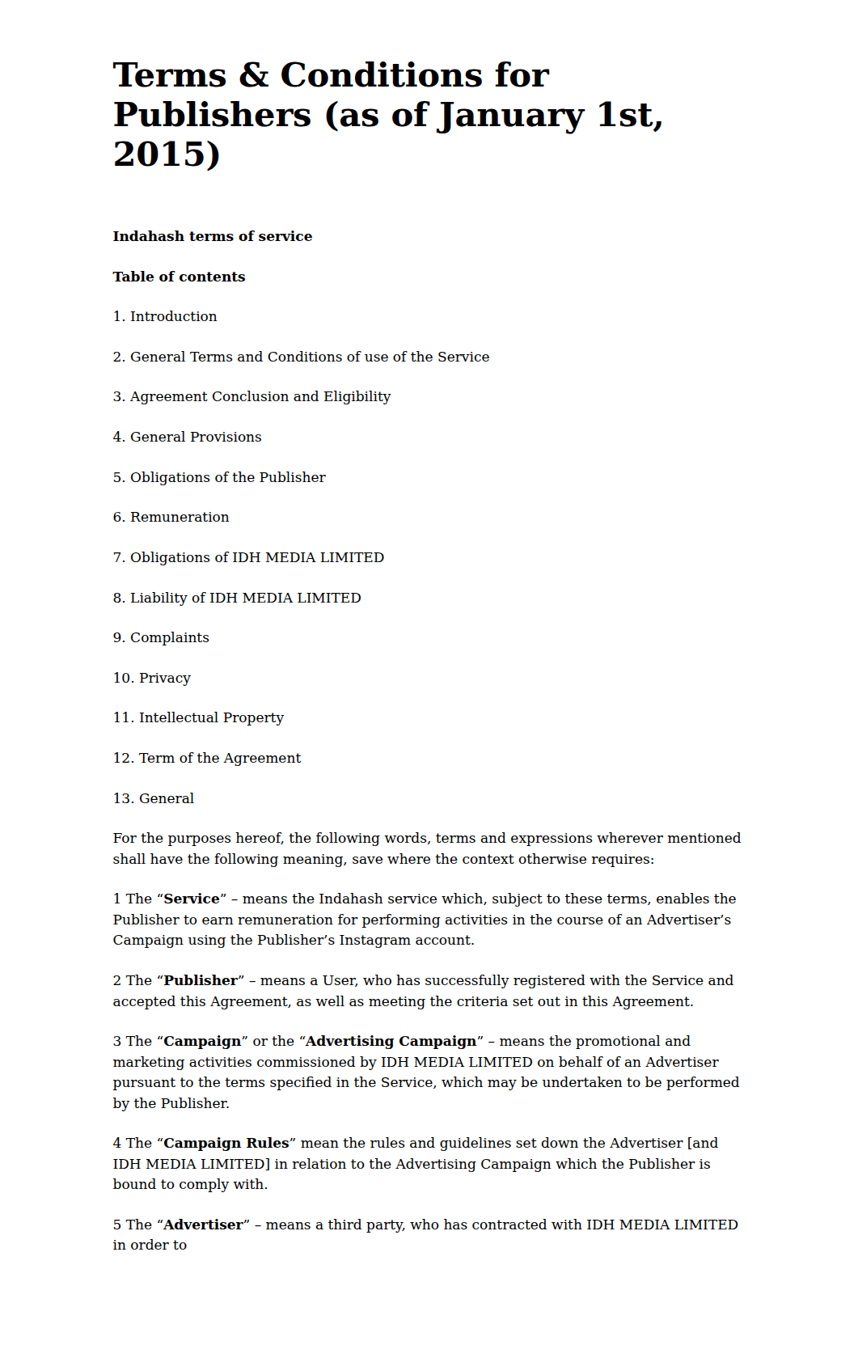Terms & Conditions for Publishers (as of January 1st, 2015)
Indahash terms of service
Table of contents
1. Introduction
2. General Terms and Conditions of use of the Service
3. Agreement Conclusion and Eligibility
4. General Provisions
5. Obligations of the Publisher
6. Remuneration
7. Obligations of IDH MEDIA LIMITED
8. Liability of IDH MEDIA LIMITED
9. Complaints
10. Privacy
11. Intellectual Property
12. Term of the Agreement
13. General
For the purposes hereof, the following words, terms and expressions wherever mentioned shall have the following meaning, save where the context otherwise requires:
1 The “Service” – means the Indahash service which, subject to these terms, enables the Publisher to earn remuneration for performing activities in the course of an Advertiser’s Campaign using the Publisher’s Instagram account.
2 The “Publisher” – means a User, who has successfully registered with the Service and accepted this Agreement, as well as meeting the criteria set out in this Agreement.
3 The “Campaign” or the “Advertising Campaign” – means the promotional and marketing activities commissioned by IDH MEDIA LIMITED on behalf of an Advertiser pursuant to the terms specified in the Service, which may be undertaken to be performed by the Publisher.
4 The “Campaign Rules” mean the rules and guidelines set down the Advertiser [and IDH MEDIA LIMITED] in relation to the Advertising Campaign which the Publisher is bound to comply with.
5 The “Advertiser” – means a third party, who has contracted with IDH MEDIA LIMITED in order to